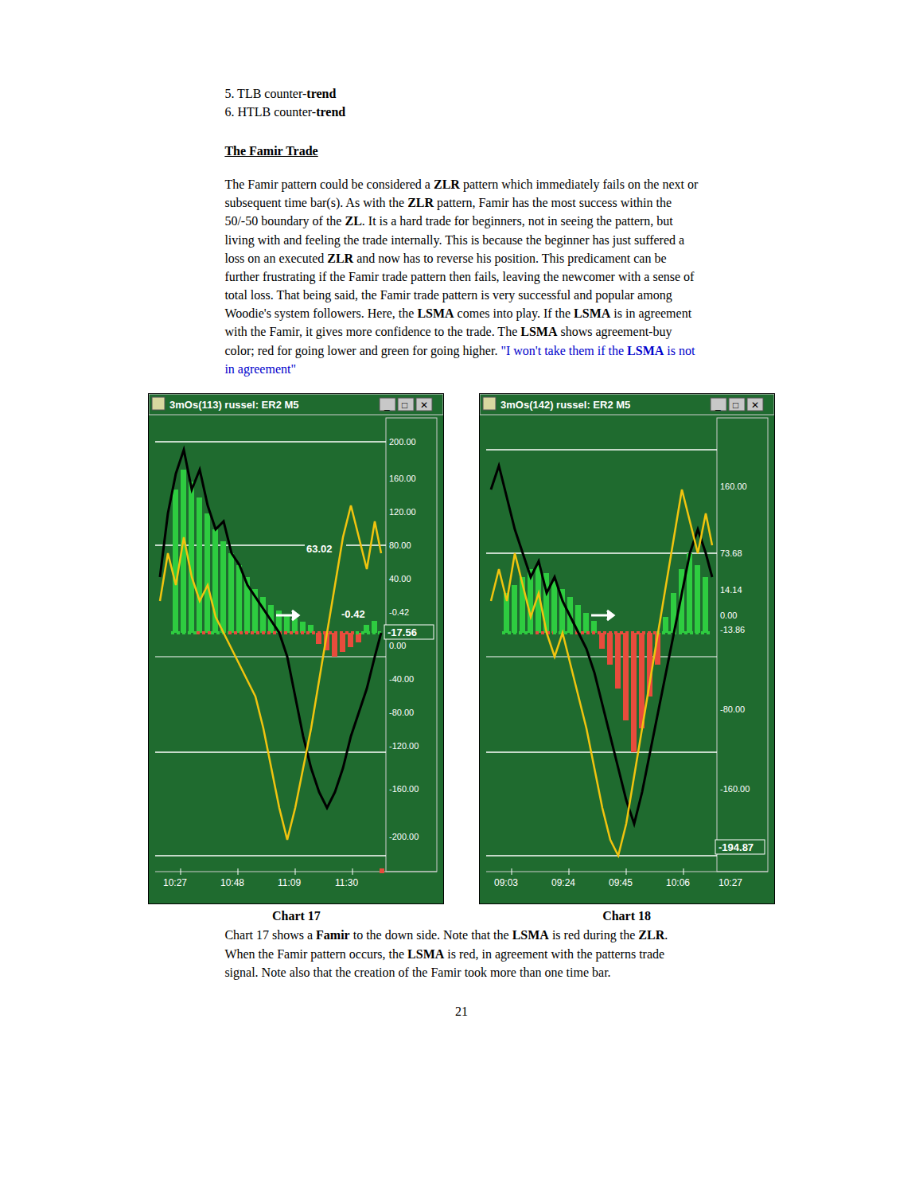5. TLB counter-trend
6. HTLB counter-trend
The Famir Trade
The Famir pattern could be considered a ZLR pattern which immediately fails on the next or subsequent time bar(s). As with the ZLR pattern, Famir has the most success within the 50/-50 boundary of the ZL. It is a hard trade for beginners, not in seeing the pattern, but living with and feeling the trade internally. This is because the beginner has just suffered a loss on an executed ZLR and now has to reverse his position. This predicament can be further frustrating if the Famir trade pattern then fails, leaving the newcomer with a sense of total loss. That being said, the Famir trade pattern is very successful and popular among Woodie's system followers. Here, the LSMA comes into play. If the LSMA is in agreement with the Famir, it gives more confidence to the trade. The LSMA shows agreement-buy color; red for going lower and green for going higher. "I won't take them if the LSMA is not in agreement"
3mOs(113) russel: ER2 M5 _ □ ✕ 200.00 160.00 120.00 80.00 40.00 -0.42 0.00 -40.00 -80.00 -120.00 -160.00 -200.00 63.02 -0.42 -17.56 10:27 10:48 11:09 11:30
Chart 17
3mOs(142) russel: ER2 M5 _ □ ✕ 160.00 73.68 14.14 0.00 -13.86 -80.00 -160.00 -194.87 09:03 09:24 09:45 10:06 10:27
Chart 18
Chart 17 shows a Famir to the down side. Note that the LSMA is red during the ZLR. When the Famir pattern occurs, the LSMA is red, in agreement with the patterns trade signal. Note also that the creation of the Famir took more than one time bar.
21